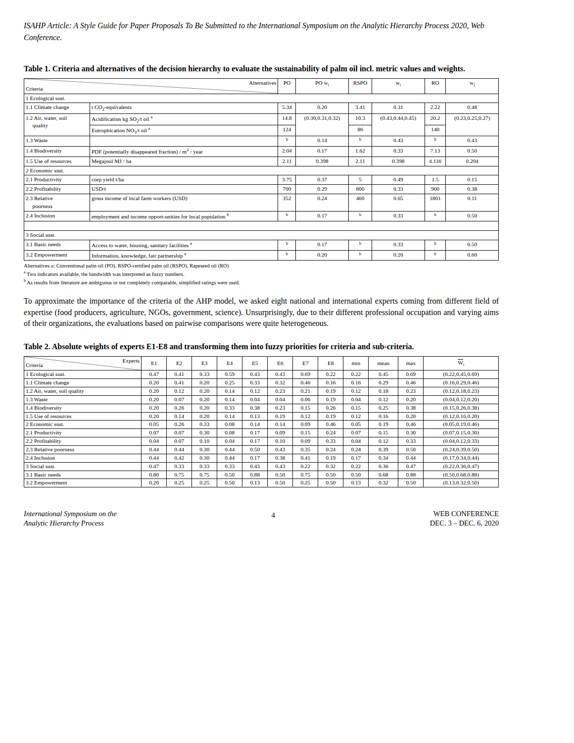ISAHP Article: A Style Guide for Paper Proposals To Be Submitted to the International Symposium on the Analytic Hierarchy Process 2020, Web Conference.
Table 1. Criteria and alternatives of the decision hierarchy to evaluate the sustainability of palm oil incl. metric values and weights.
| Alternatives Criteria | PO | PO w i | RSPO | w i | RO | w i |
| 1 Ecological sust. |
| 1.1 Climate change | t CO 2 -equivalents | 5.34 | 0.20 | 3.41 | 0.31 | 2.22 | 0.48 |
| 1.2 Air, water, soil quality | Acidification kg SO 2 /t oil a | 14.8 | (0.30,0.31,0.32) | 10.3 | (0.43,0.44,0.45) | 20.2 | (0.23,0.25,0.27) |
| Eutrophication NO 3 /t oil a | 124 | 86 | 140 |
| 1.3 Waste | | b | 0.14 | b | 0.43 | b | 0.43 |
| 1.4 Biodiversity | PDF (potentially disappeared fraction) / m 2 / year | 2.04 | 0.17 | 1.62 | 0.33 | 7.13 | 0.50 |
| 1.5 Use of resources | Megajoul MJ / ha | 2.11 | 0.398 | 2.11 | 0.398 | 4.116 | 0.204 |
| 2 Economic sust. |
| 2.1 Productivity | corp yield t/ha | 3.75 | 0.37 | 5 | 0.49 | 1.5 | 0.15 |
| 2.2 Profitability | USD/t | 700 | 0.29 | 800 | 0.33 | 900 | 0.38 |
| 2.3 Relative poorness | gross income of local farm workers (USD) | 352 | 0.24 | 460 | 0.65 | 1801 | 0.11 |
| 2.4 Inclusion | employment and income opport-unities for local population b | b | 0.17 | b | 0.33 | b | 0.50 |
| 3 Social sust. |
| 3.1 Basic needs | Access to water, housing, sanitary facilities a | b | 0.17 | b | 0.33 | b | 0.50 |
| 3.2 Empowerment | Information, knowledge, fair partnership a | b | 0.20 | b | 0.20 | b | 0.60 |
Alternatives a: Conventional palm oil (PO), RSPO-certified palm oil (RSPO), Rapeseed oil (RO)
a Two indicators available, the bandwidth was interpreted as fuzzy numbers.
b As results from literature are ambiguous or not completely comparable, simplified ratings were used.
To approximate the importance of the criteria of the AHP model, we asked eight national and international experts coming from different field of expertise (food producers, agriculture, NGOs, government, science). Unsurprisingly, due to their different professional occupation and varying aims of their organizations, the evaluations based on pairwise comparisons were quite heterogeneous.
Table 2. Absolute weights of experts E1-E8 and transforming them into fuzzy priorities for criteria and sub-criteria.
| Experts Criteria | E1 | E2 | E3 | E4 | E5 | E6 | E7 | E8 | min | mean | max | W i |
| 1 Ecological sust. | 0.47 | 0.41 | 0.33 | 0.59 | 0.43 | 0.43 | 0.69 | 0.22 | 0.22 | 0.45 | 0.69 | (0.22,0.45,0.69) |
| 1.1 Climate change | 0.20 | 0.41 | 0.20 | 0.25 | 0.33 | 0.32 | 0.46 | 0.16 | 0.16 | 0.29 | 0.46 | (0.16,0.29,0.46) |
| 1.2 Air, water, soil quality | 0.20 | 0.12 | 0.20 | 0.14 | 0.12 | 0.23 | 0.21 | 0.19 | 0.12 | 0.18 | 0.23 | (0.12,0.18,0.23) |
| 1.3 Waste | 0.20 | 0.07 | 0.20 | 0.14 | 0.04 | 0.04 | 0.06 | 0.19 | 0.04 | 0.12 | 0.20 | (0.04,0.12,0.20) |
| 1.4 Biodiversity | 0.20 | 0.26 | 0.20 | 0.33 | 0.38 | 0.23 | 0.15 | 0.26 | 0.15 | 0.25 | 0.38 | (0.15,0.26,0.38) |
| 1.5 Use of resources | 0.20 | 0.14 | 0.20 | 0.14 | 0.13 | 0.19 | 0.12 | 0.19 | 0.12 | 0.16 | 0.20 | (0.12,0.16,0.20) |
| 2 Economic sust. | 0.05 | 0.26 | 0.33 | 0.08 | 0.14 | 0.14 | 0.09 | 0.46 | 0.05 | 0.19 | 0.46 | (0.05,0.19,0.46) |
| 2.1 Productivity | 0.07 | 0.07 | 0.30 | 0.08 | 0.17 | 0.09 | 0.15 | 0.24 | 0.07 | 0.15 | 0.30 | (0.07,0.15,0.30) |
| 2.2 Profitability | 0.04 | 0.07 | 0.10 | 0.04 | 0.17 | 0.10 | 0.09 | 0.33 | 0.04 | 0.12 | 0.33 | (0.04,0.12,0.33) |
| 2.3 Relative poorness | 0.44 | 0.44 | 0.30 | 0.44 | 0.50 | 0.43 | 0.35 | 0.24 | 0.24 | 0.39 | 0.50 | (0.24,0.39,0.50) |
| 2.4 Inclusion | 0.44 | 0.42 | 0.30 | 0.44 | 0.17 | 0.38 | 0.41 | 0.19 | 0.17 | 0.34 | 0.44 | (0.17,0.34,0.44) |
| 3 Social sust. | 0.47 | 0.33 | 0.33 | 0.33 | 0.43 | 0.43 | 0.22 | 0.32 | 0.22 | 0.36 | 0.47 | (0.22,0.36,0.47) |
| 3.1 Basic needs | 0.80 | 0.75 | 0.75 | 0.50 | 0.88 | 0.50 | 0.75 | 0.50 | 0.50 | 0.68 | 0.88 | (0.50,0.68,0.88) |
| 3.2 Empowerment | 0.20 | 0.25 | 0.25 | 0.50 | 0.13 | 0.50 | 0.25 | 0.50 | 0.13 | 0.32 | 0.50 | (0.13,0.32,0.50) |
International Symposium on the
Analytic Hierarchy Process
4
WEB CONFERENCE
DEC. 3 – DEC. 6, 2020